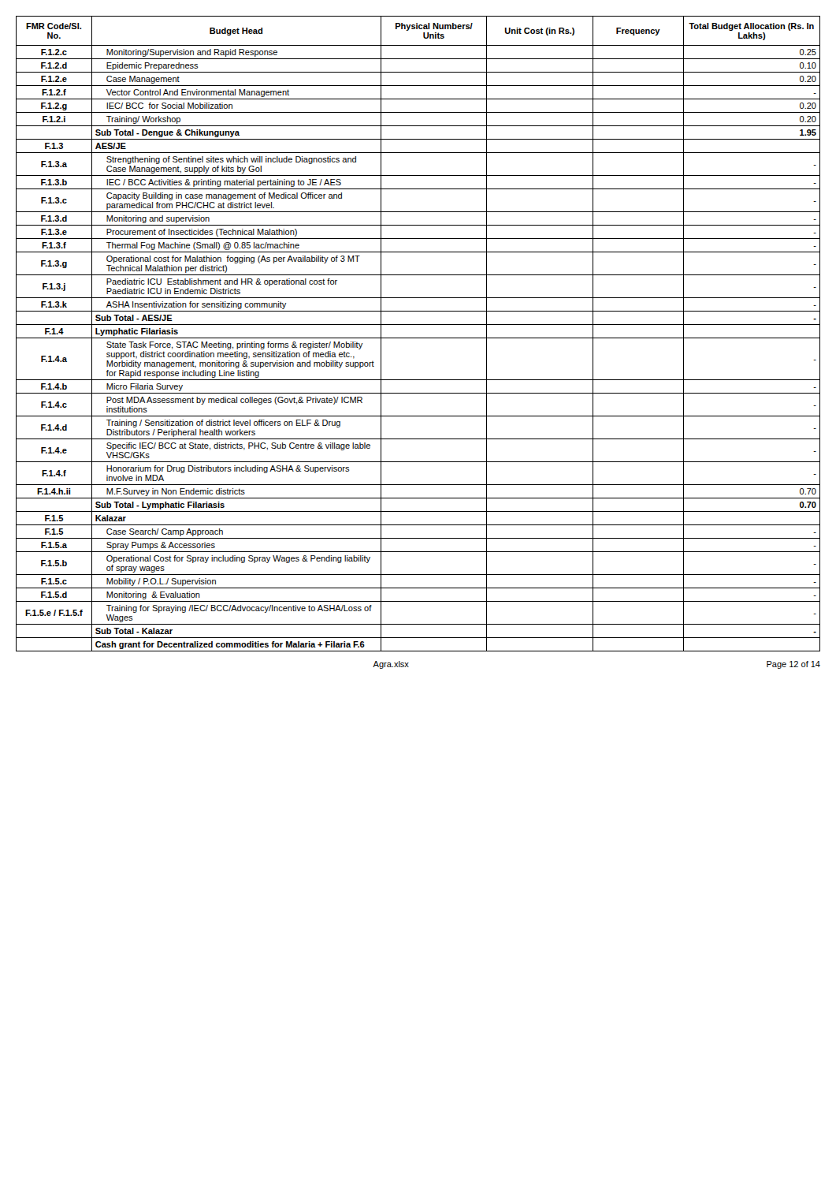| FMR Code/Sl. No. | Budget Head | Physical Numbers/ Units | Unit Cost (in Rs.) | Frequency | Total Budget Allocation (Rs. In Lakhs) |
| --- | --- | --- | --- | --- | --- |
| F.1.2.c | Monitoring/Supervision and Rapid Response | | | | 0.25 |
| F.1.2.d | Epidemic Preparedness | | | | 0.10 |
| F.1.2.e | Case Management | | | | 0.20 |
| F.1.2.f | Vector Control And Environmental Management | | | | - |
| F.1.2.g | IEC/ BCC for Social Mobilization | | | | 0.20 |
| F.1.2.i | Training/ Workshop | | | | 0.20 |
| | Sub Total - Dengue & Chikungunya | | | | 1.95 |
| F.1.3 | AES/JE | | | | |
| F.1.3.a | Strengthening of Sentinel sites which will include Diagnostics and Case Management, supply of kits by GoI | | | | - |
| F.1.3.b | IEC / BCC Activities & printing material pertaining to JE / AES | | | | - |
| F.1.3.c | Capacity Building in case management of Medical Officer and paramedical from PHC/CHC at district level. | | | | - |
| F.1.3.d | Monitoring and supervision | | | | - |
| F.1.3.e | Procurement of Insecticides (Technical Malathion) | | | | - |
| F.1.3.f | Thermal Fog Machine (Small) @ 0.85 lac/machine | | | | - |
| F.1.3.g | Operational cost for Malathion fogging (As per Availability of 3 MT Technical Malathion per district) | | | | - |
| F.1.3.j | Paediatric ICU Establishment and HR & operational cost for Paediatric ICU in Endemic Districts | | | | - |
| F.1.3.k | ASHA Insentivization for sensitizing community | | | | - |
| | Sub Total - AES/JE | | | | - |
| F.1.4 | Lymphatic Filariasis | | | | |
| F.1.4.a | State Task Force, STAC Meeting, printing forms & register/ Mobility support, district coordination meeting, sensitization of media etc., Morbidity management, monitoring & supervision and mobility support for Rapid response including Line listing | | | | - |
| F.1.4.b | Micro Filaria Survey | | | | - |
| F.1.4.c | Post MDA Assessment by medical colleges (Govt,& Private)/ ICMR institutions | | | | - |
| F.1.4.d | Training / Sensitization of district level officers on ELF & Drug Distributors / Peripheral health workers | | | | - |
| F.1.4.e | Specific IEC/ BCC at State, districts, PHC, Sub Centre & village lable VHSC/GKs | | | | - |
| F.1.4.f | Honorarium for Drug Distributors including ASHA & Supervisors involve in MDA | | | | - |
| F.1.4.h.ii | M.F.Survey in Non Endemic districts | | | | 0.70 |
| | Sub Total - Lymphatic Filariasis | | | | 0.70 |
| F.1.5 | Kalazar | | | | |
| F.1.5 | Case Search/ Camp Approach | | | | - |
| F.1.5.a | Spray Pumps & Accessories | | | | - |
| F.1.5.b | Operational Cost for Spray including Spray Wages & Pending liability of spray wages | | | | - |
| F.1.5.c | Mobility / P.O.L./ Supervision | | | | - |
| F.1.5.d | Monitoring & Evaluation | | | | - |
| F.1.5.e / F.1.5.f | Training for Spraying /IEC/ BCC/Advocacy/Incentive to ASHA/Loss of Wages | | | | - |
| | Sub Total - Kalazar | | | | - |
| | Cash grant for Decentralized commodities for Malaria + Filaria F.6 | | | | |
Agra.xlsx
Page 12 of 14